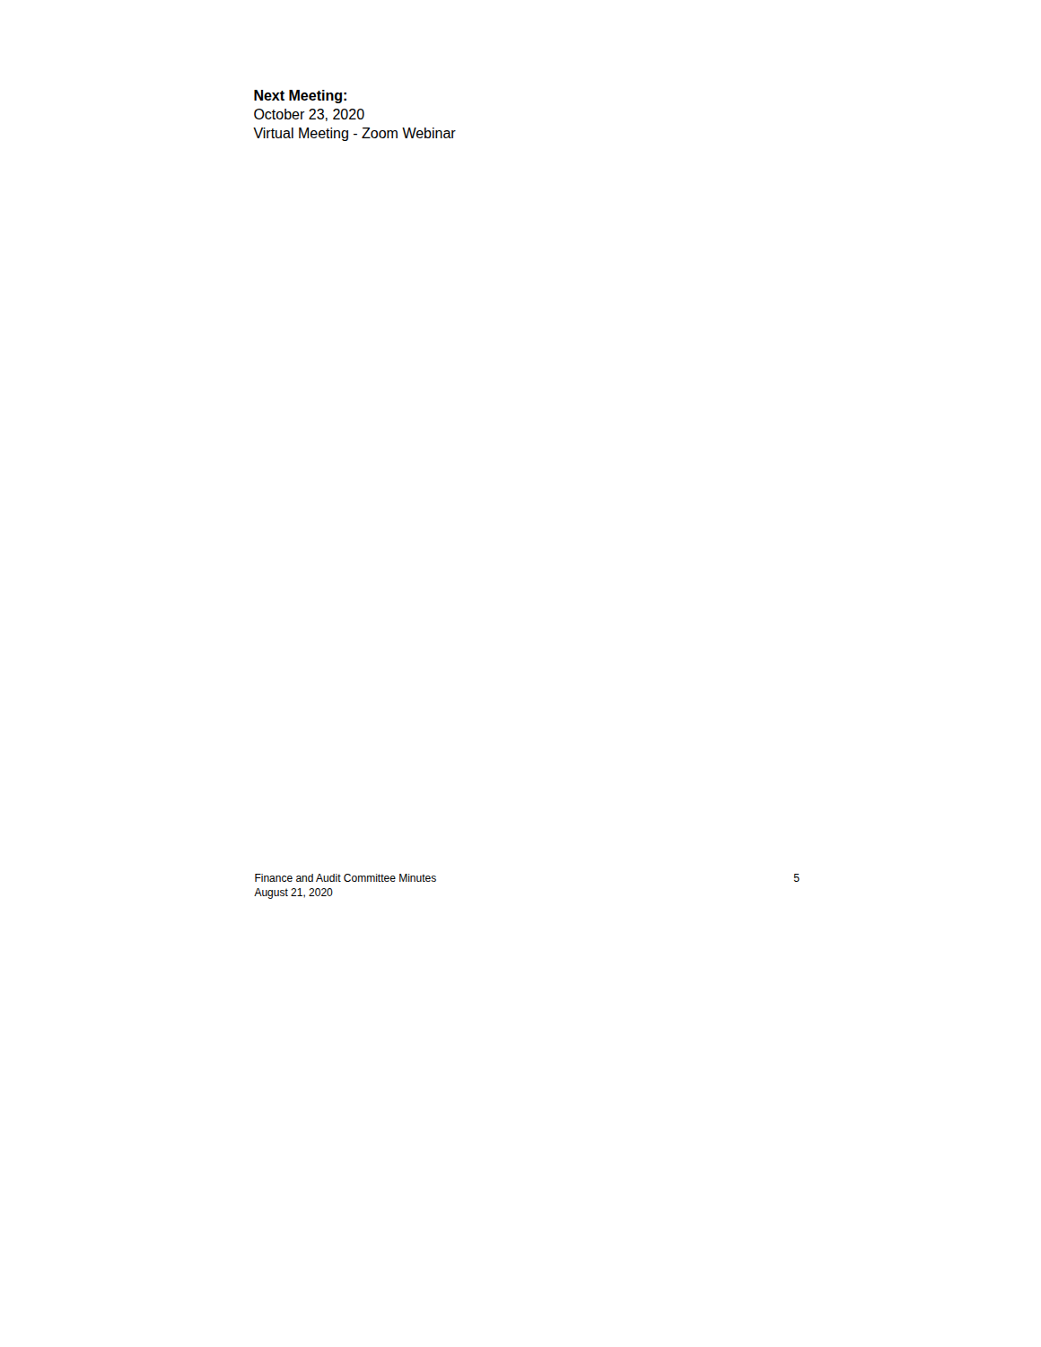Next Meeting:
October 23, 2020
Virtual Meeting - Zoom Webinar
| Finance and Audit Committee Minutes August 21, 2020 | 5 |